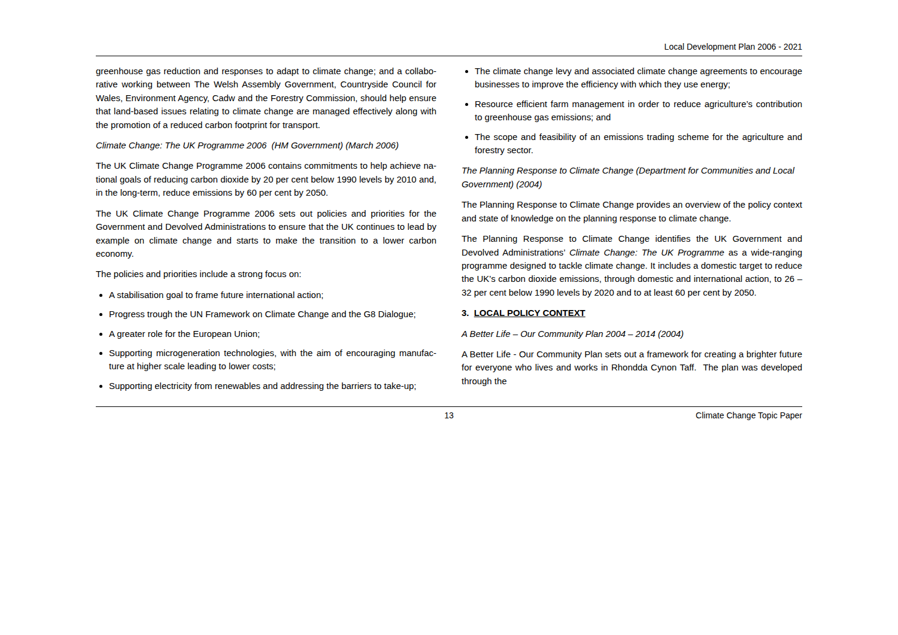Local Development Plan 2006 - 2021
greenhouse gas reduction and responses to adapt to climate change; and a collaborative working between The Welsh Assembly Government, Countryside Council for Wales, Environment Agency, Cadw and the Forestry Commission, should help ensure that land-based issues relating to climate change are managed effectively along with the promotion of a reduced carbon footprint for transport.
Climate Change: The UK Programme 2006 (HM Government) (March 2006)
The UK Climate Change Programme 2006 contains commitments to help achieve national goals of reducing carbon dioxide by 20 per cent below 1990 levels by 2010 and, in the long-term, reduce emissions by 60 per cent by 2050.
The UK Climate Change Programme 2006 sets out policies and priorities for the Government and Devolved Administrations to ensure that the UK continues to lead by example on climate change and starts to make the transition to a lower carbon economy.
The policies and priorities include a strong focus on:
A stabilisation goal to frame future international action;
Progress trough the UN Framework on Climate Change and the G8 Dialogue;
A greater role for the European Union;
Supporting microgeneration technologies, with the aim of encouraging manufacture at higher scale leading to lower costs;
Supporting electricity from renewables and addressing the barriers to take-up;
The climate change levy and associated climate change agreements to encourage businesses to improve the efficiency with which they use energy;
Resource efficient farm management in order to reduce agriculture’s contribution to greenhouse gas emissions; and
The scope and feasibility of an emissions trading scheme for the agriculture and forestry sector.
The Planning Response to Climate Change (Department for Communities and Local Government) (2004)
The Planning Response to Climate Change provides an overview of the policy context and state of knowledge on the planning response to climate change.
The Planning Response to Climate Change identifies the UK Government and Devolved Administrations’ Climate Change: The UK Programme as a wide-ranging programme designed to tackle climate change. It includes a domestic target to reduce the UK’s carbon dioxide emissions, through domestic and international action, to 26 – 32 per cent below 1990 levels by 2020 and to at least 60 per cent by 2050.
3. LOCAL POLICY CONTEXT
A Better Life – Our Community Plan 2004 – 2014 (2004)
A Better Life - Our Community Plan sets out a framework for creating a brighter future for everyone who lives and works in Rhondda Cynon Taff. The plan was developed through the
13 Climate Change Topic Paper